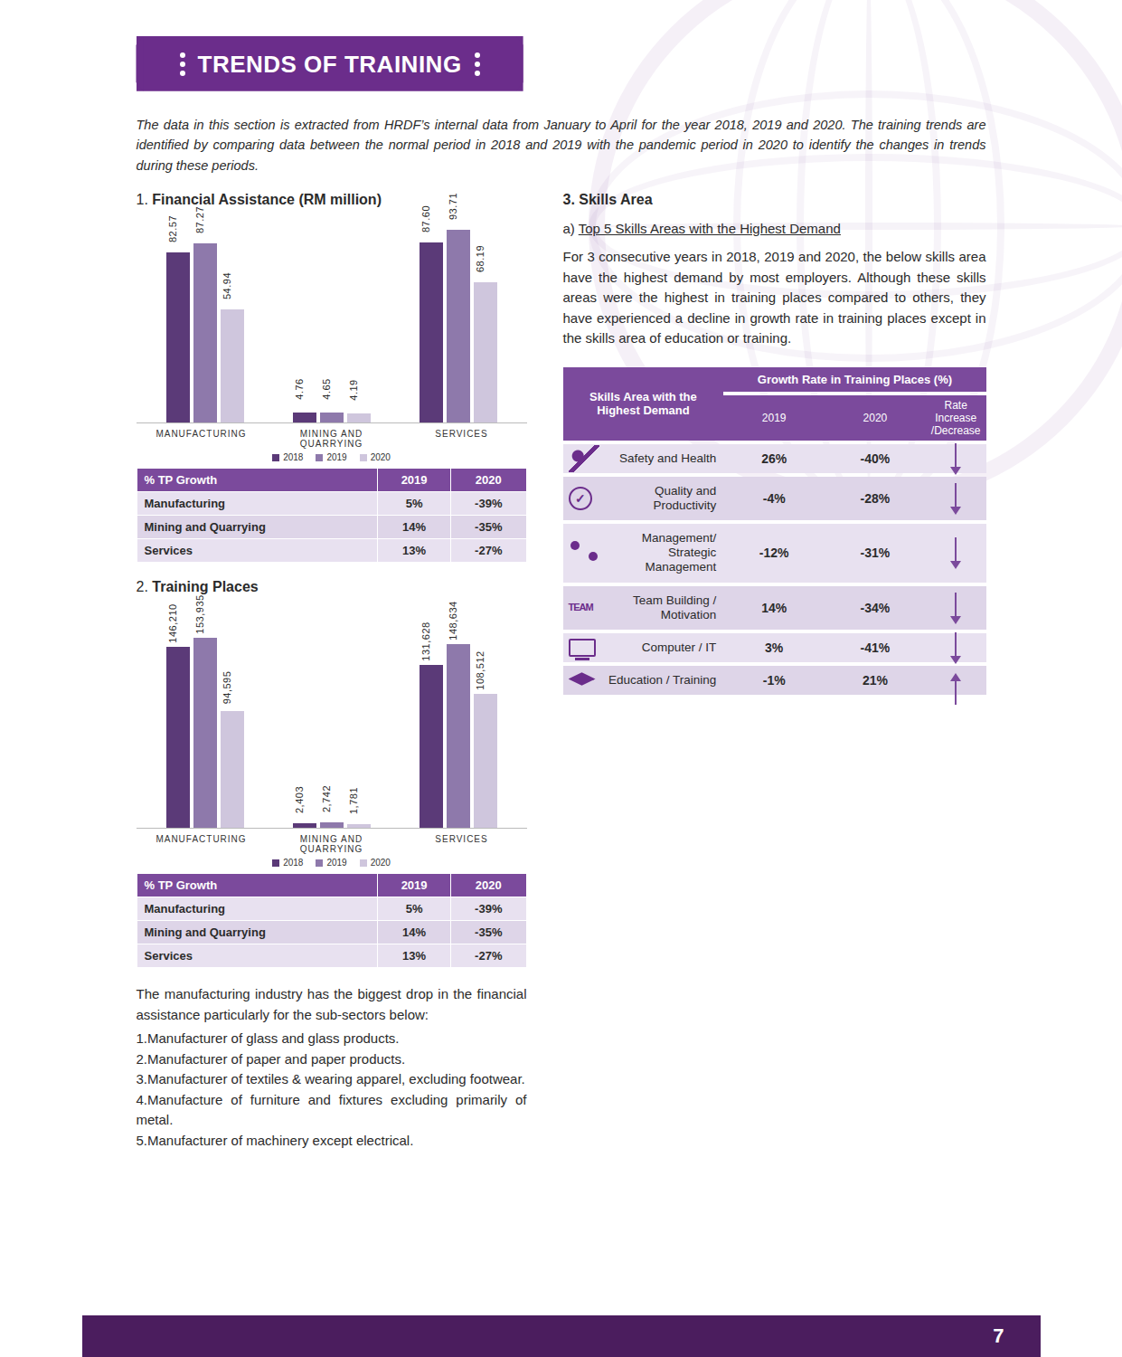TRENDS OF TRAINING
The data in this section is extracted from HRDF’s internal data from January to April for the year 2018, 2019 and 2020. The training trends are identified by comparing data between the normal period in 2018 and 2019 with the pandemic period in 2020 to identify the changes in trends during these periods.
1. Financial Assistance (RM million)
82.57
87.27
54.94
4.76
4.65
4.19
87.60
93.71
68.19
MANUFACTURING MINING AND QUARRYING SERVICES
2018 2019 2020
| % TP Growth | 2019 | 2020 |
| --- | --- | --- |
| Manufacturing | 5% | -39% |
| Mining and Quarrying | 14% | -35% |
| Services | 13% | -27% |
2. Training Places
146,210
153,935
94,595
2,403
2,742
1,781
131,628
148,634
108,512
MANUFACTURING MINING AND QUARRYING SERVICES
2018 2019 2020
| % TP Growth | 2019 | 2020 |
| --- | --- | --- |
| Manufacturing | 5% | -39% |
| Mining and Quarrying | 14% | -35% |
| Services | 13% | -27% |
The manufacturing industry has the biggest drop in the financial assistance particularly for the sub-sectors below:
1.Manufacturer of glass and glass products.
2.Manufacturer of paper and paper products.
3.Manufacturer of textiles & wearing apparel, excluding footwear.
4.Manufacture of furniture and fixtures excluding primarily of metal.
5.Manufacturer of machinery except electrical.
3. Skills Area
a) Top 5 Skills Areas with the Highest Demand
For 3 consecutive years in 2018, 2019 and 2020, the below skills area have the highest demand by most employers. Although these skills areas were the highest in training places compared to others, they have experienced a decline in growth rate in training places except in the skills area of education or training.
| Skills Area with the Highest Demand | Growth Rate in Training Places (%) |
| --- | --- |
| 2019 | 2020 | Rate Increase /Decrease |
| Safety and Health | 26% | -40% | |
| Quality and Productivity | -4% | -28% | |
| Management/ Strategic Management | -12% | -31% | |
| TEAM Team Building / Motivation | 14% | -34% | |
| Computer / IT | 3% | -41% | |
| Education / Training | -1% | 21% | |
7